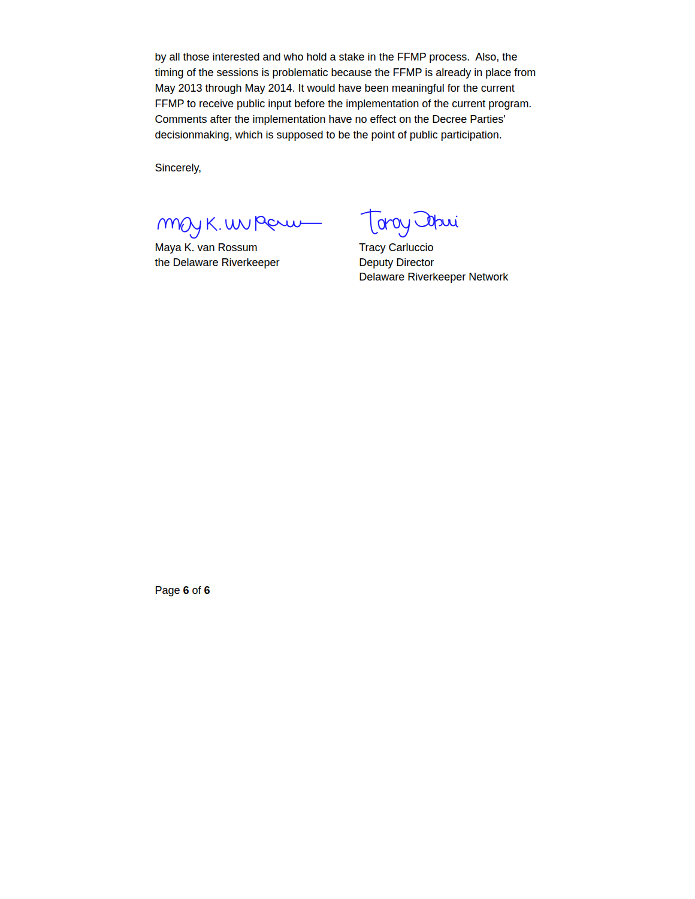by all those interested and who hold a stake in the FFMP process. Also, the timing of the sessions is problematic because the FFMP is already in place from May 2013 through May 2014. It would have been meaningful for the current FFMP to receive public input before the implementation of the current program. Comments after the implementation have no effect on the Decree Parties' decisionmaking, which is supposed to be the point of public participation.
Sincerely,
Maya K. van Rossum
the Delaware Riverkeeper
Tracy Carluccio
Deputy Director
Delaware Riverkeeper Network
Page 6 of 6